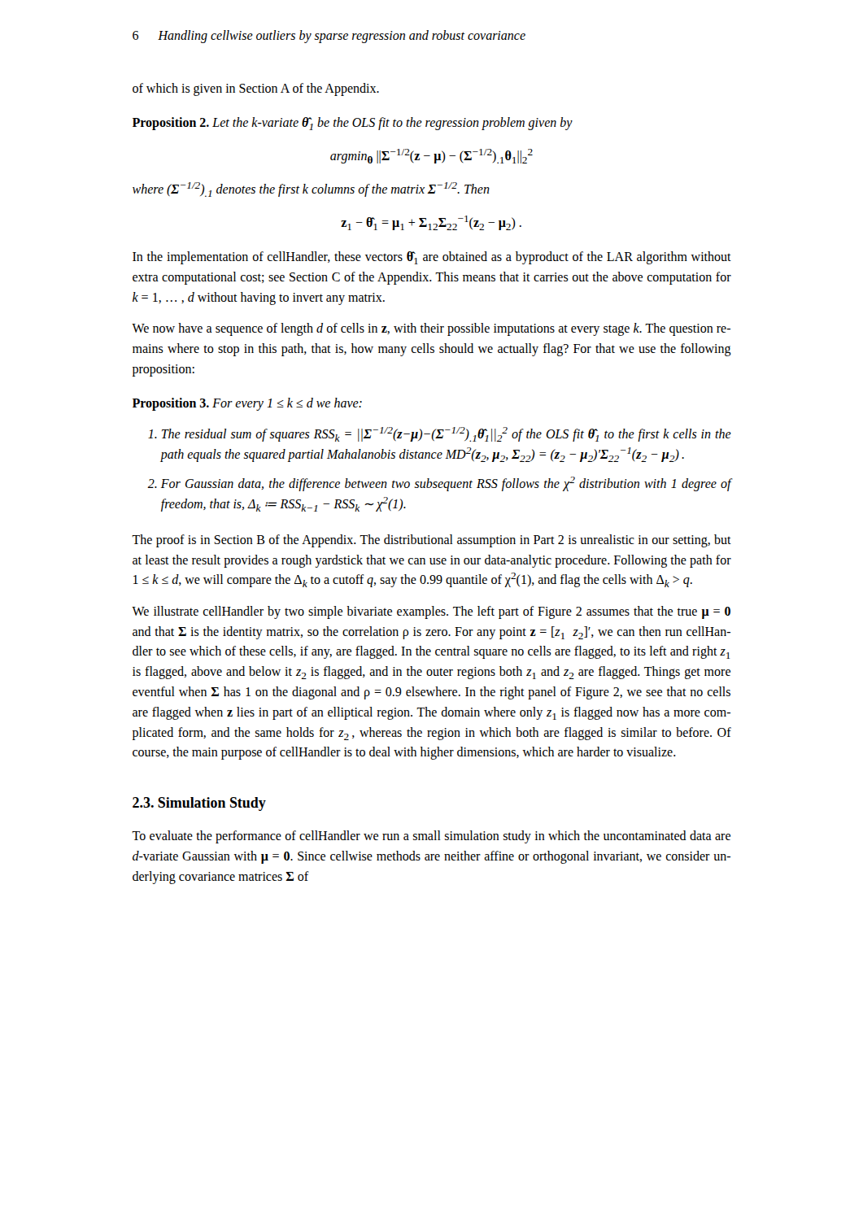6 Handling cellwise outliers by sparse regression and robust covariance
of which is given in Section A of the Appendix.
Proposition 2. Let the k-variate θ̂1 be the OLS fit to the regression problem given by
argminθ ||Σ−1/2(z − μ) − (Σ−1/2).1θ1||22
where (Σ−1/2).1 denotes the first k columns of the matrix Σ−1/2. Then
z1 − θ̂1 = μ1 + Σ12Σ22−1(z2 − μ2) .
In the implementation of cellHandler, these vectors θ̂1 are obtained as a byproduct of the LAR algorithm without extra computational cost; see Section C of the Appendix. This means that it carries out the above computation for k = 1, … , d without having to invert any matrix.
We now have a sequence of length d of cells in z, with their possible imputations at every stage k. The question remains where to stop in this path, that is, how many cells should we actually flag? For that we use the following proposition:
Proposition 3. For every 1 ≤ k ≤ d we have:
The residual sum of squares RSSk = ||Σ−1/2(z−μ)−(Σ−1/2).1θ̂1||22 of the OLS fit θ̂1 to the first k cells in the path equals the squared partial Mahalanobis distance MD2(z2, μ2, Σ22) = (z2 − μ2)′Σ22−1(z2 − μ2) .
For Gaussian data, the difference between two subsequent RSS follows the χ2 distribution with 1 degree of freedom, that is, Δk ≔ RSSk−1 − RSSk ∼ χ2(1).
The proof is in Section B of the Appendix. The distributional assumption in Part 2 is unrealistic in our setting, but at least the result provides a rough yardstick that we can use in our data-analytic procedure. Following the path for 1 ≤ k ≤ d, we will compare the Δk to a cutoff q, say the 0.99 quantile of χ2(1), and flag the cells with Δk > q.
We illustrate cellHandler by two simple bivariate examples. The left part of Figure 2 assumes that the true μ = 0 and that Σ is the identity matrix, so the correlation ρ is zero. For any point z = [z1 z2]′, we can then run cellHandler to see which of these cells, if any, are flagged. In the central square no cells are flagged, to its left and right z1 is flagged, above and below it z2 is flagged, and in the outer regions both z1 and z2 are flagged. Things get more eventful when Σ has 1 on the diagonal and ρ = 0.9 elsewhere. In the right panel of Figure 2, we see that no cells are flagged when z lies in part of an elliptical region. The domain where only z1 is flagged now has a more complicated form, and the same holds for z2 , whereas the region in which both are flagged is similar to before. Of course, the main purpose of cellHandler is to deal with higher dimensions, which are harder to visualize.
2.3. Simulation Study
To evaluate the performance of cellHandler we run a small simulation study in which the uncontaminated data are d-variate Gaussian with μ = 0. Since cellwise methods are neither affine or orthogonal invariant, we consider underlying covariance matrices Σ of